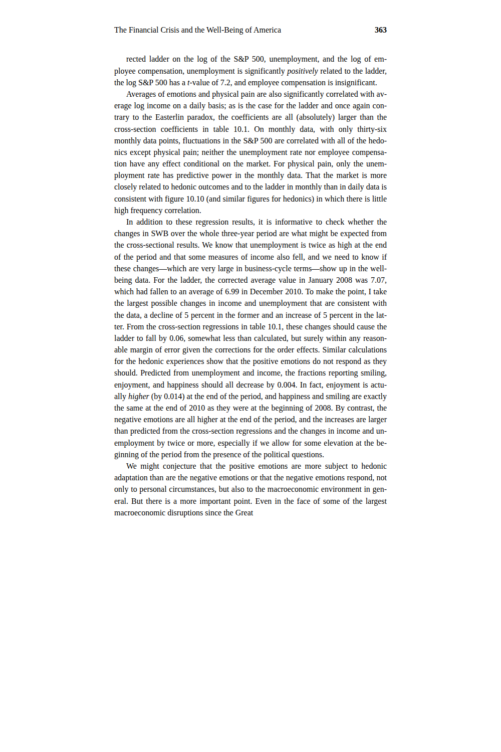The Financial Crisis and the Well-Being of America 363
rected ladder on the log of the S&P 500, unemployment, and the log of employee compensation, unemployment is significantly positively related to the ladder, the log S&P 500 has a t-value of 7.2, and employee compensation is insignificant.
Averages of emotions and physical pain are also significantly correlated with average log income on a daily basis; as is the case for the ladder and once again contrary to the Easterlin paradox, the coefficients are all (absolutely) larger than the cross-section coefficients in table 10.1. On monthly data, with only thirty-six monthly data points, fluctuations in the S&P 500 are correlated with all of the hedonics except physical pain; neither the unemployment rate nor employee compensation have any effect conditional on the market. For physical pain, only the unemployment rate has predictive power in the monthly data. That the market is more closely related to hedonic outcomes and to the ladder in monthly than in daily data is consistent with figure 10.10 (and similar figures for hedonics) in which there is little high frequency correlation.
In addition to these regression results, it is informative to check whether the changes in SWB over the whole three-year period are what might be expected from the cross-sectional results. We know that unemployment is twice as high at the end of the period and that some measures of income also fell, and we need to know if these changes—which are very large in business-cycle terms—show up in the well-being data. For the ladder, the corrected average value in January 2008 was 7.07, which had fallen to an average of 6.99 in December 2010. To make the point, I take the largest possible changes in income and unemployment that are consistent with the data, a decline of 5 percent in the former and an increase of 5 percent in the latter. From the cross-section regressions in table 10.1, these changes should cause the ladder to fall by 0.06, somewhat less than calculated, but surely within any reasonable margin of error given the corrections for the order effects. Similar calculations for the hedonic experiences show that the positive emotions do not respond as they should. Predicted from unemployment and income, the fractions reporting smiling, enjoyment, and happiness should all decrease by 0.004. In fact, enjoyment is actually higher (by 0.014) at the end of the period, and happiness and smiling are exactly the same at the end of 2010 as they were at the beginning of 2008. By contrast, the negative emotions are all higher at the end of the period, and the increases are larger than predicted from the cross-section regressions and the changes in income and unemployment by twice or more, especially if we allow for some elevation at the beginning of the period from the presence of the political questions.
We might conjecture that the positive emotions are more subject to hedonic adaptation than are the negative emotions or that the negative emotions respond, not only to personal circumstances, but also to the macroeconomic environment in general. But there is a more important point. Even in the face of some of the largest macroeconomic disruptions since the Great